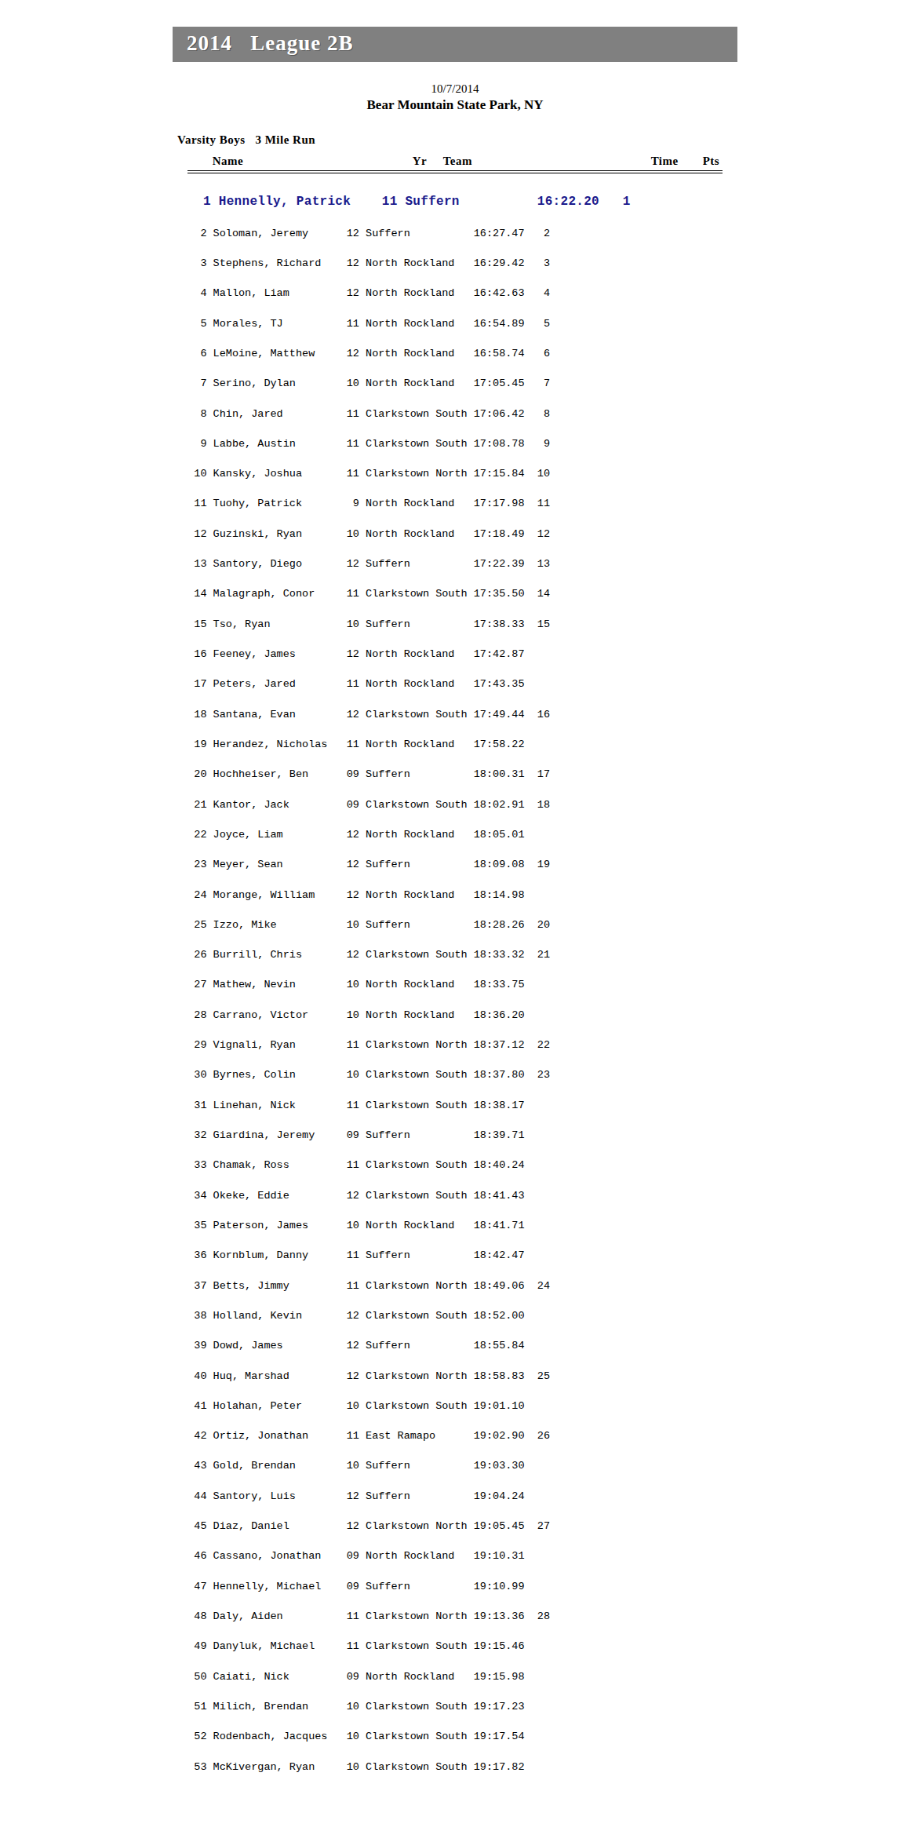2014 League 2B
10/7/2014
Bear Mountain State Park, NY
Varsity Boys 3 Mile Run
Name Yr Team Time Pts
1 Hennelly, Patrick 11 Suffern 16:22.20 1 2 Soloman, Jeremy 12 Suffern 16:27.47 2 3 Stephens, Richard 12 North Rockland 16:29.42 3 4 Mallon, Liam 12 North Rockland 16:42.63 4 5 Morales, TJ 11 North Rockland 16:54.89 5 6 LeMoine, Matthew 12 North Rockland 16:58.74 6 7 Serino, Dylan 10 North Rockland 17:05.45 7 8 Chin, Jared 11 Clarkstown South 17:06.42 8 9 Labbe, Austin 11 Clarkstown South 17:08.78 9 10 Kansky, Joshua 11 Clarkstown North 17:15.84 10 11 Tuohy, Patrick 9 North Rockland 17:17.98 11 12 Guzinski, Ryan 10 North Rockland 17:18.49 12 13 Santory, Diego 12 Suffern 17:22.39 13 14 Malagraph, Conor 11 Clarkstown South 17:35.50 14 15 Tso, Ryan 10 Suffern 17:38.33 15 16 Feeney, James 12 North Rockland 17:42.87 17 Peters, Jared 11 North Rockland 17:43.35 18 Santana, Evan 12 Clarkstown South 17:49.44 16 19 Herandez, Nicholas 11 North Rockland 17:58.22 20 Hochheiser, Ben 09 Suffern 18:00.31 17 21 Kantor, Jack 09 Clarkstown South 18:02.91 18 22 Joyce, Liam 12 North Rockland 18:05.01 23 Meyer, Sean 12 Suffern 18:09.08 19 24 Morange, William 12 North Rockland 18:14.98 25 Izzo, Mike 10 Suffern 18:28.26 20 26 Burrill, Chris 12 Clarkstown South 18:33.32 21 27 Mathew, Nevin 10 North Rockland 18:33.75 28 Carrano, Victor 10 North Rockland 18:36.20 29 Vignali, Ryan 11 Clarkstown North 18:37.12 22 30 Byrnes, Colin 10 Clarkstown South 18:37.80 23 31 Linehan, Nick 11 Clarkstown South 18:38.17 32 Giardina, Jeremy 09 Suffern 18:39.71 33 Chamak, Ross 11 Clarkstown South 18:40.24 34 Okeke, Eddie 12 Clarkstown South 18:41.43 35 Paterson, James 10 North Rockland 18:41.71 36 Kornblum, Danny 11 Suffern 18:42.47 37 Betts, Jimmy 11 Clarkstown North 18:49.06 24 38 Holland, Kevin 12 Clarkstown South 18:52.00 39 Dowd, James 12 Suffern 18:55.84 40 Huq, Marshad 12 Clarkstown North 18:58.83 25 41 Holahan, Peter 10 Clarkstown South 19:01.10 42 Ortiz, Jonathan 11 East Ramapo 19:02.90 26 43 Gold, Brendan 10 Suffern 19:03.30 44 Santory, Luis 12 Suffern 19:04.24 45 Diaz, Daniel 12 Clarkstown North 19:05.45 27 46 Cassano, Jonathan 09 North Rockland 19:10.31 47 Hennelly, Michael 09 Suffern 19:10.99 48 Daly, Aiden 11 Clarkstown North 19:13.36 28 49 Danyluk, Michael 11 Clarkstown South 19:15.46 50 Caiati, Nick 09 North Rockland 19:15.98 51 Milich, Brendan 10 Clarkstown South 19:17.23 52 Rodenbach, Jacques 10 Clarkstown South 19:17.54 53 McKivergan, Ryan 10 Clarkstown South 19:17.82